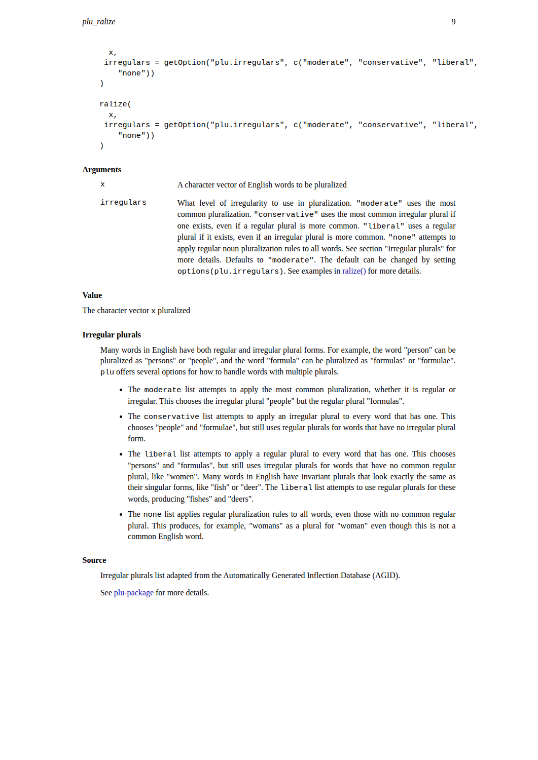plu_ralize 9
  x,
 irregulars = getOption("plu.irregulars", c("moderate", "conservative", "liberal",
    "none"))
)

ralize(
  x,
 irregulars = getOption("plu.irregulars", c("moderate", "conservative", "liberal",
    "none"))
)
Arguments
x
A character vector of English words to be pluralized
irregulars
What level of irregularity to use in pluralization. "moderate" uses the most common pluralization. "conservative" uses the most common irregular plural if one exists, even if a regular plural is more common. "liberal" uses a regular plural if it exists, even if an irregular plural is more common. "none" attempts to apply regular noun pluralization rules to all words. See section "Irregular plurals" for more details. Defaults to "moderate". The default can be changed by setting options(plu.irregulars). See examples in ralize() for more details.
Value
The character vector x pluralized
Irregular plurals
Many words in English have both regular and irregular plural forms. For example, the word "person" can be pluralized as "persons" or "people", and the word "formula" can be pluralized as "formulas" or "formulae". plu offers several options for how to handle words with multiple plurals.
The moderate list attempts to apply the most common pluralization, whether it is regular or irregular. This chooses the irregular plural "people" but the regular plural "formulas".
The conservative list attempts to apply an irregular plural to every word that has one. This chooses "people" and "formulae", but still uses regular plurals for words that have no irregular plural form.
The liberal list attempts to apply a regular plural to every word that has one. This chooses "persons" and "formulas", but still uses irregular plurals for words that have no common regular plural, like "women". Many words in English have invariant plurals that look exactly the same as their singular forms, like "fish" or "deer". The liberal list attempts to use regular plurals for these words, producing "fishes" and "deers".
The none list applies regular pluralization rules to all words, even those with no common regular plural. This produces, for example, "womans" as a plural for "woman" even though this is not a common English word.
Source
Irregular plurals list adapted from the Automatically Generated Inflection Database (AGID).
See plu-package for more details.